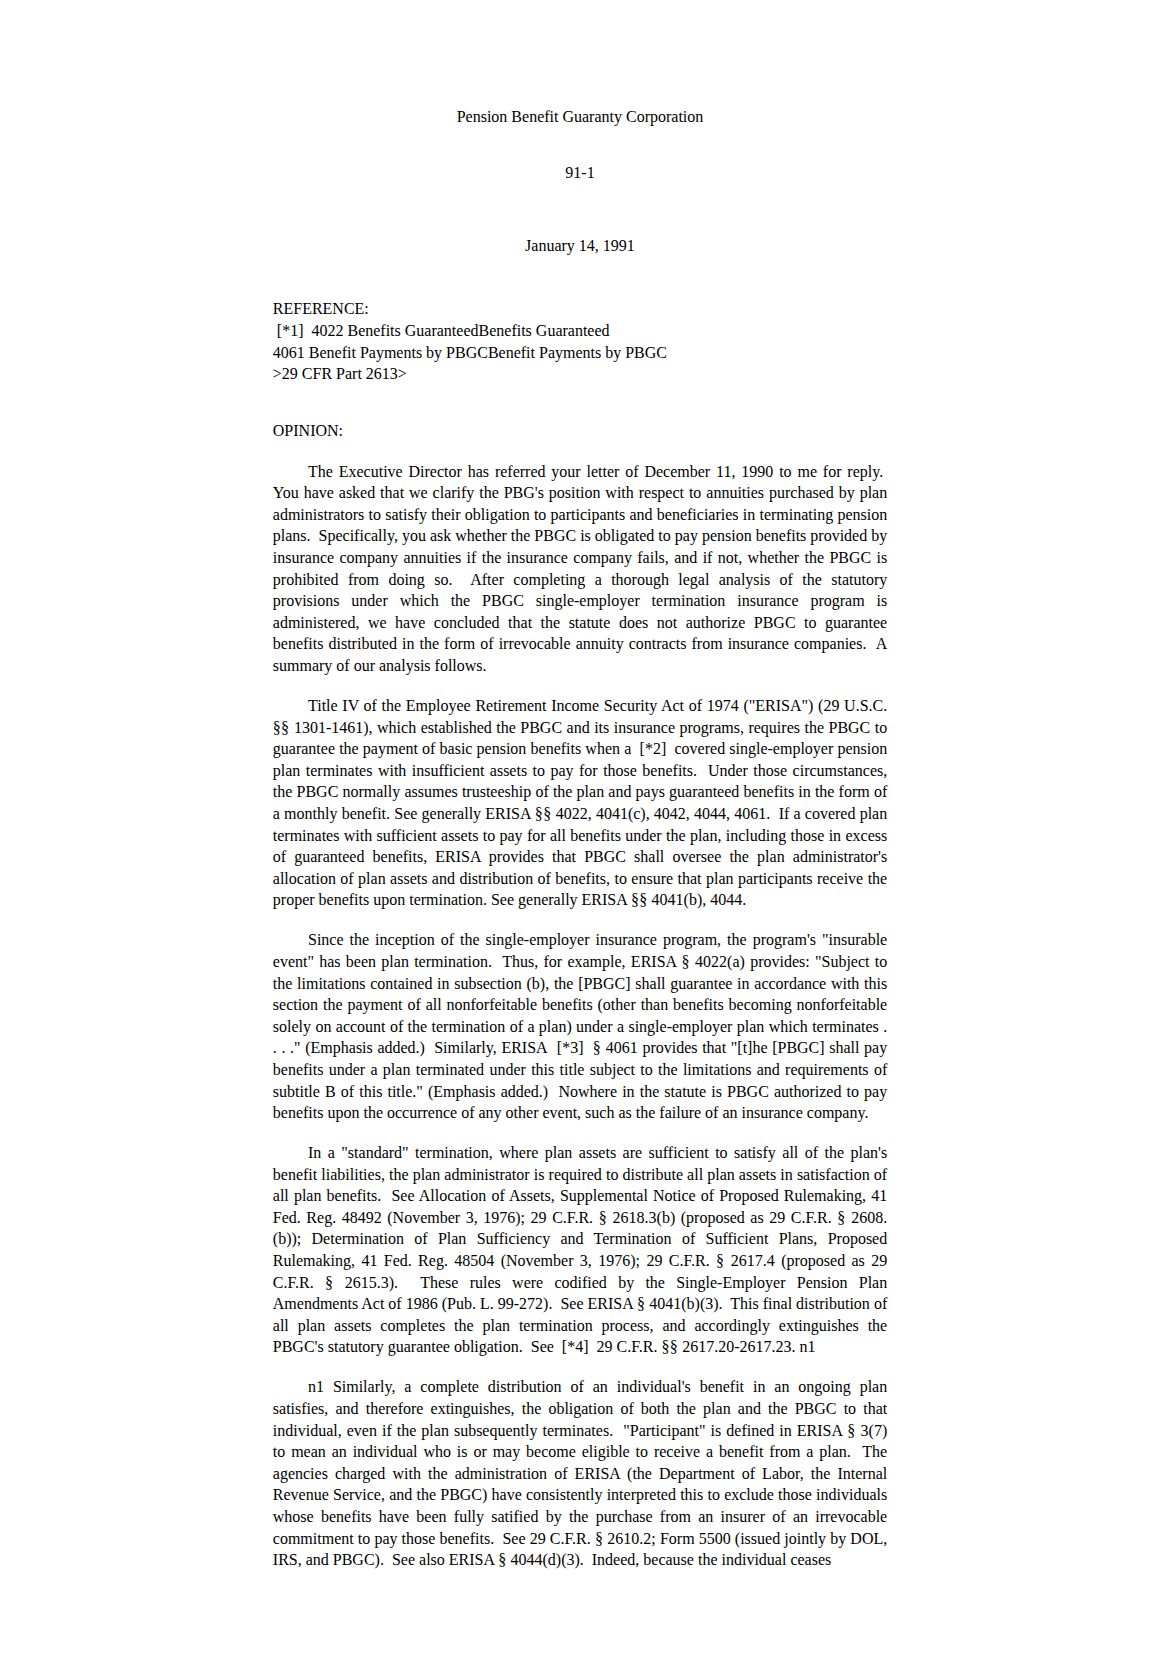Pension Benefit Guaranty Corporation
91-1
January 14, 1991
REFERENCE:
[*1] 4022 Benefits GuaranteedBenefits Guaranteed
4061 Benefit Payments by PBGCBenefit Payments by PBGC
>29 CFR Part 2613>
OPINION:
The Executive Director has referred your letter of December 11, 1990 to me for reply. You have asked that we clarify the PBG's position with respect to annuities purchased by plan administrators to satisfy their obligation to participants and beneficiaries in terminating pension plans. Specifically, you ask whether the PBGC is obligated to pay pension benefits provided by insurance company annuities if the insurance company fails, and if not, whether the PBGC is prohibited from doing so. After completing a thorough legal analysis of the statutory provisions under which the PBGC single-employer termination insurance program is administered, we have concluded that the statute does not authorize PBGC to guarantee benefits distributed in the form of irrevocable annuity contracts from insurance companies. A summary of our analysis follows.
Title IV of the Employee Retirement Income Security Act of 1974 ("ERISA") (29 U.S.C. §§ 1301-1461), which established the PBGC and its insurance programs, requires the PBGC to guarantee the payment of basic pension benefits when a [*2] covered single-employer pension plan terminates with insufficient assets to pay for those benefits. Under those circumstances, the PBGC normally assumes trusteeship of the plan and pays guaranteed benefits in the form of a monthly benefit. See generally ERISA §§ 4022, 4041(c), 4042, 4044, 4061. If a covered plan terminates with sufficient assets to pay for all benefits under the plan, including those in excess of guaranteed benefits, ERISA provides that PBGC shall oversee the plan administrator's allocation of plan assets and distribution of benefits, to ensure that plan participants receive the proper benefits upon termination. See generally ERISA §§ 4041(b), 4044.
Since the inception of the single-employer insurance program, the program's "insurable event" has been plan termination. Thus, for example, ERISA § 4022(a) provides: "Subject to the limitations contained in subsection (b), the [PBGC] shall guarantee in accordance with this section the payment of all nonforfeitable benefits (other than benefits becoming nonforfeitable solely on account of the termination of a plan) under a single-employer plan which terminates . . . ." (Emphasis added.) Similarly, ERISA [*3] § 4061 provides that "[t]he [PBGC] shall pay benefits under a plan terminated under this title subject to the limitations and requirements of subtitle B of this title." (Emphasis added.) Nowhere in the statute is PBGC authorized to pay benefits upon the occurrence of any other event, such as the failure of an insurance company.
In a "standard" termination, where plan assets are sufficient to satisfy all of the plan's benefit liabilities, the plan administrator is required to distribute all plan assets in satisfaction of all plan benefits. See Allocation of Assets, Supplemental Notice of Proposed Rulemaking, 41 Fed. Reg. 48492 (November 3, 1976); 29 C.F.R. § 2618.3(b) (proposed as 29 C.F.R. § 2608.(b)); Determination of Plan Sufficiency and Termination of Sufficient Plans, Proposed Rulemaking, 41 Fed. Reg. 48504 (November 3, 1976); 29 C.F.R. § 2617.4 (proposed as 29 C.F.R. § 2615.3). These rules were codified by the Single-Employer Pension Plan Amendments Act of 1986 (Pub. L. 99-272). See ERISA § 4041(b)(3). This final distribution of all plan assets completes the plan termination process, and accordingly extinguishes the PBGC's statutory guarantee obligation. See [*4] 29 C.F.R. §§ 2617.20-2617.23. n1
n1 Similarly, a complete distribution of an individual's benefit in an ongoing plan satisfies, and therefore extinguishes, the obligation of both the plan and the PBGC to that individual, even if the plan subsequently terminates. "Participant" is defined in ERISA § 3(7) to mean an individual who is or may become eligible to receive a benefit from a plan. The agencies charged with the administration of ERISA (the Department of Labor, the Internal Revenue Service, and the PBGC) have consistently interpreted this to exclude those individuals whose benefits have been fully satified by the purchase from an insurer of an irrevocable commitment to pay those benefits. See 29 C.F.R. § 2610.2; Form 5500 (issued jointly by DOL, IRS, and PBGC). See also ERISA § 4044(d)(3). Indeed, because the individual ceases